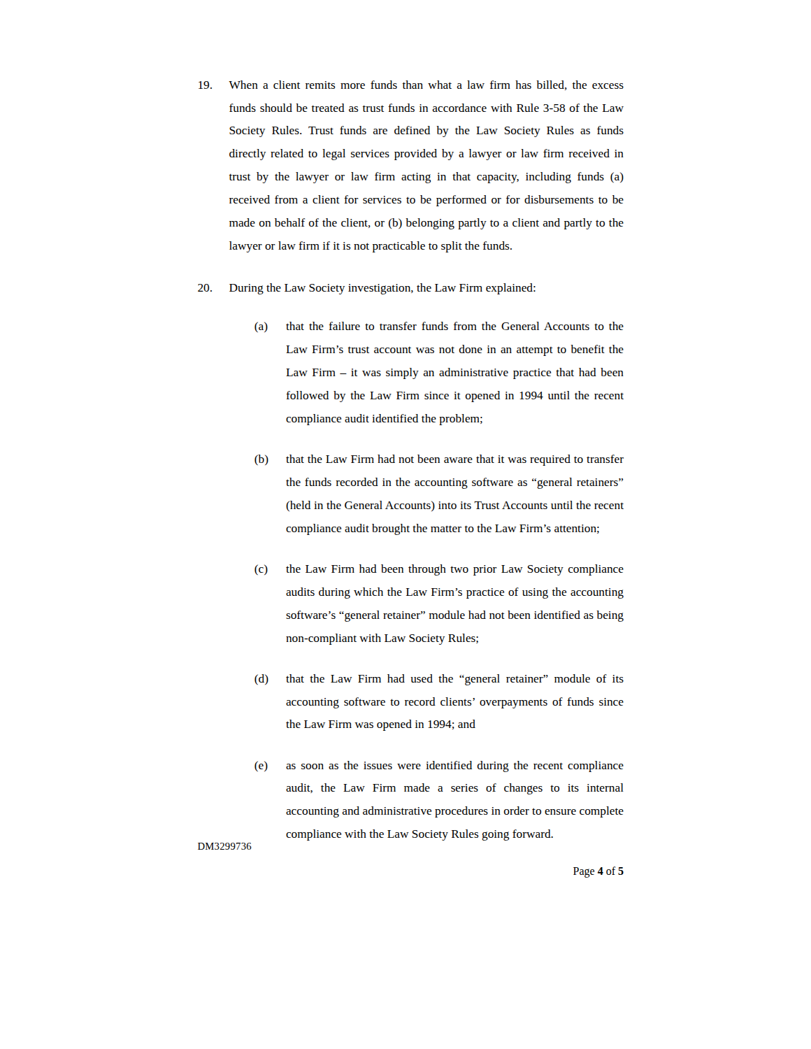19. When a client remits more funds than what a law firm has billed, the excess funds should be treated as trust funds in accordance with Rule 3-58 of the Law Society Rules. Trust funds are defined by the Law Society Rules as funds directly related to legal services provided by a lawyer or law firm received in trust by the lawyer or law firm acting in that capacity, including funds (a) received from a client for services to be performed or for disbursements to be made on behalf of the client, or (b) belonging partly to a client and partly to the lawyer or law firm if it is not practicable to split the funds.
20. During the Law Society investigation, the Law Firm explained:
(a) that the failure to transfer funds from the General Accounts to the Law Firm’s trust account was not done in an attempt to benefit the Law Firm – it was simply an administrative practice that had been followed by the Law Firm since it opened in 1994 until the recent compliance audit identified the problem;
(b) that the Law Firm had not been aware that it was required to transfer the funds recorded in the accounting software as “general retainers” (held in the General Accounts) into its Trust Accounts until the recent compliance audit brought the matter to the Law Firm’s attention;
(c) the Law Firm had been through two prior Law Society compliance audits during which the Law Firm’s practice of using the accounting software’s “general retainer” module had not been identified as being non-compliant with Law Society Rules;
(d) that the Law Firm had used the “general retainer” module of its accounting software to record clients’ overpayments of funds since the Law Firm was opened in 1994; and
(e) as soon as the issues were identified during the recent compliance audit, the Law Firm made a series of changes to its internal accounting and administrative procedures in order to ensure complete compliance with the Law Society Rules going forward.
DM3299736
Page 4 of 5